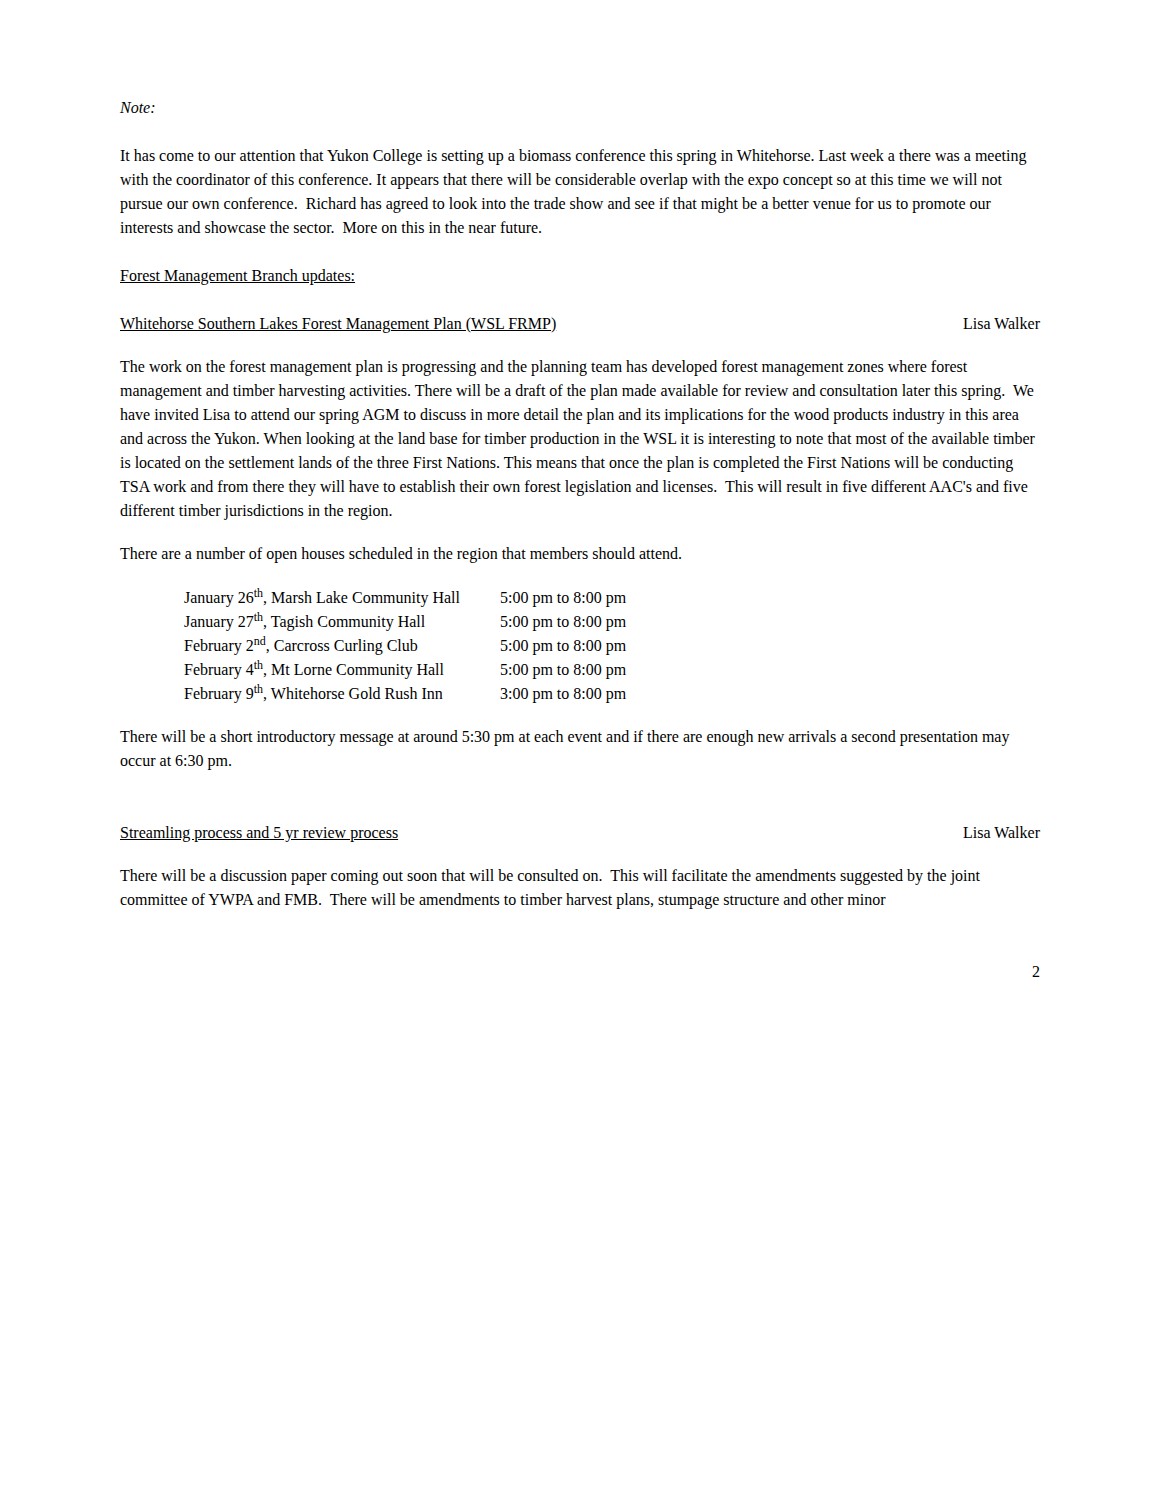Note:
It has come to our attention that Yukon College is setting up a biomass conference this spring in Whitehorse. Last week a there was a meeting with the coordinator of this conference. It appears that there will be considerable overlap with the expo concept so at this time we will not pursue our own conference. Richard has agreed to look into the trade show and see if that might be a better venue for us to promote our interests and showcase the sector. More on this in the near future.
Forest Management Branch updates:
Whitehorse Southern Lakes Forest Management Plan (WSL FRMP) Lisa Walker
The work on the forest management plan is progressing and the planning team has developed forest management zones where forest management and timber harvesting activities. There will be a draft of the plan made available for review and consultation later this spring. We have invited Lisa to attend our spring AGM to discuss in more detail the plan and its implications for the wood products industry in this area and across the Yukon. When looking at the land base for timber production in the WSL it is interesting to note that most of the available timber is located on the settlement lands of the three First Nations. This means that once the plan is completed the First Nations will be conducting TSA work and from there they will have to establish their own forest legislation and licenses. This will result in five different AAC's and five different timber jurisdictions in the region.
There are a number of open houses scheduled in the region that members should attend.
| January 26 th , Marsh Lake Community Hall | 5:00 pm to 8:00 pm |
| January 27 th , Tagish Community Hall | 5:00 pm to 8:00 pm |
| February 2 nd , Carcross Curling Club | 5:00 pm to 8:00 pm |
| February 4 th , Mt Lorne Community Hall | 5:00 pm to 8:00 pm |
| February 9 th , Whitehorse Gold Rush Inn | 3:00 pm to 8:00 pm |
There will be a short introductory message at around 5:30 pm at each event and if there are enough new arrivals a second presentation may occur at 6:30 pm.
Streamling process and 5 yr review process Lisa Walker
There will be a discussion paper coming out soon that will be consulted on. This will facilitate the amendments suggested by the joint committee of YWPA and FMB. There will be amendments to timber harvest plans, stumpage structure and other minor
2